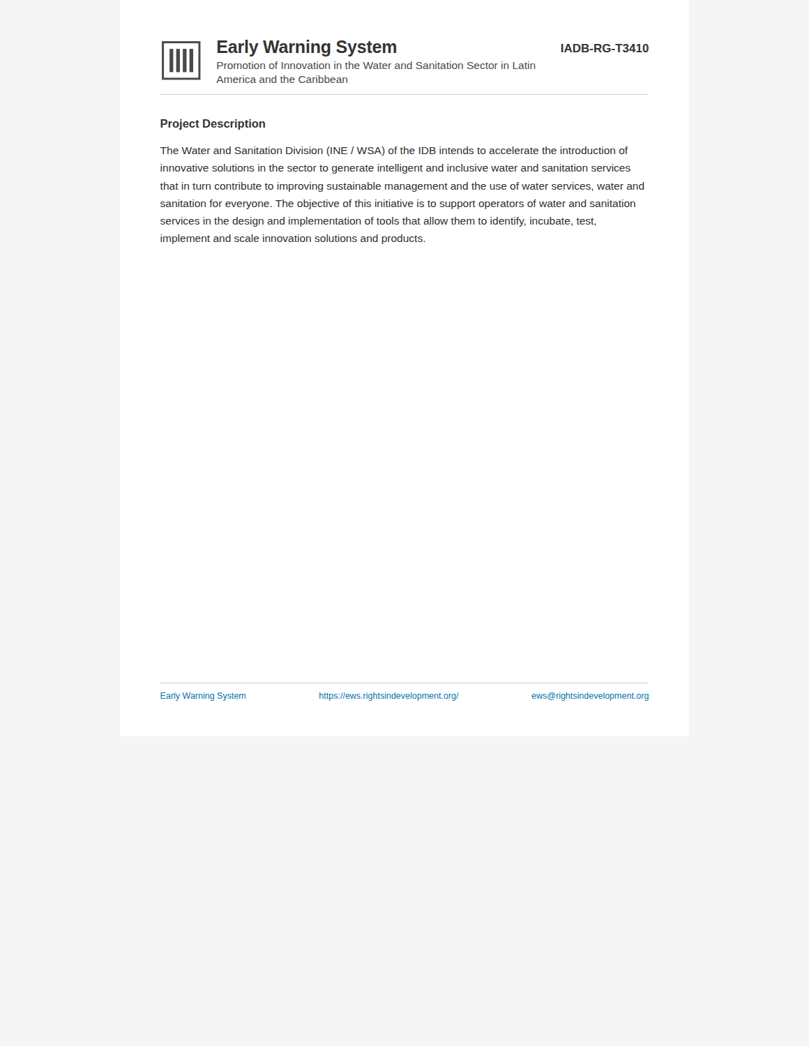Early Warning System
Promotion of Innovation in the Water and Sanitation Sector in Latin America and the Caribbean
IADB-RG-T3410
Project Description
The Water and Sanitation Division (INE / WSA) of the IDB intends to accelerate the introduction of innovative solutions in the sector to generate intelligent and inclusive water and sanitation services that in turn contribute to improving sustainable management and the use of water services, water and sanitation for everyone. The objective of this initiative is to support operators of water and sanitation services in the design and implementation of tools that allow them to identify, incubate, test, implement and scale innovation solutions and products.
Early Warning System https://ews.rightsindevelopment.org/ ews@rightsindevelopment.org